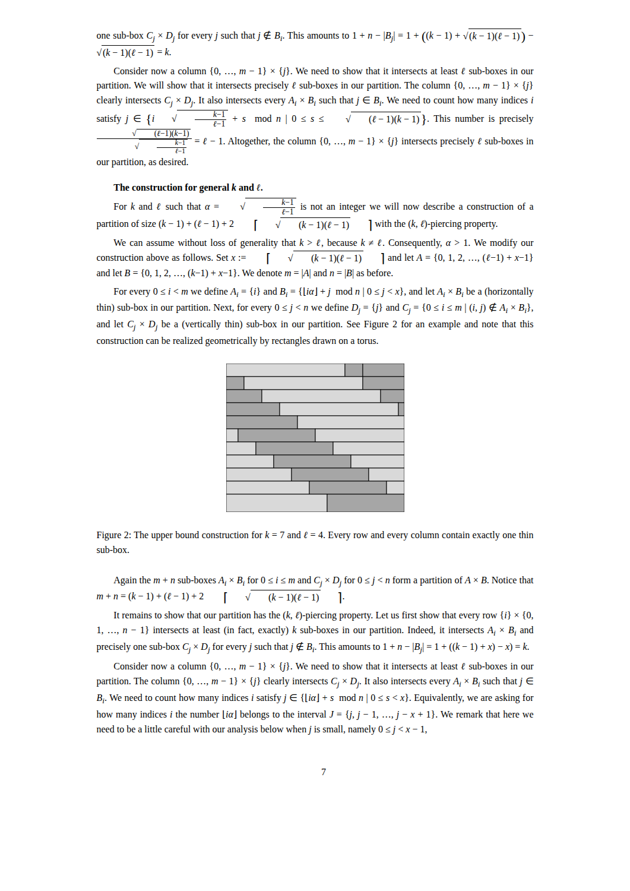one sub-box Cj × Dj for every j such that j ∉ Bi. This amounts to 1 + n − |Bj| = 1 + ((k − 1) + √(k − 1)(ℓ − 1)) − √(k − 1)(ℓ − 1) = k.
Consider now a column {0, …, m − 1} × {j}. We need to show that it intersects at least ℓ sub-boxes in our partition. We will show that it intersects precisely ℓ sub-boxes in our partition. The column {0, …, m − 1} × {j} clearly intersects Cj × Dj. It also intersects every Ai × Bi such that j ∈ Bi. We need to count how many indices i satisfy j ∈ {i√k−1 ℓ−1 + s mod n | 0 ≤ s ≤ √(ℓ − 1)(k − 1)}. This number is precisely √(ℓ−1)(k−1)√k−1 ℓ−1 = ℓ − 1. Altogether, the column {0, …, m − 1} × {j} intersects precisely ℓ sub-boxes in our partition, as desired.
The construction for general k and ℓ.
For k and ℓ such that α = √k−1 ℓ−1 is not an integer we will now describe a construction of a partition of size (k − 1) + (ℓ − 1) + 2 ⌈√(k − 1)(ℓ − 1)⌉ with the (k, ℓ)-piercing property.
We can assume without loss of generality that k > ℓ, because k ≠ ℓ. Consequently, α > 1. We modify our construction above as follows. Set x := ⌈√(k − 1)(ℓ − 1)⌉ and let A = {0, 1, 2, …, (ℓ−1) + x−1} and let B = {0, 1, 2, …, (k−1) + x−1}. We denote m = |A| and n = |B| as before.
For every 0 ≤ i < m we define Ai = {i} and Bi = {⌊iα⌋ + j mod n | 0 ≤ j < x}, and let Ai × Bi be a (horizontally thin) sub-box in our partition. Next, for every 0 ≤ j < n we define Dj = {j} and Cj = {0 ≤ i ≤ m | (i, j) ∉ Ai × Bi}, and let Cj × Dj be a (vertically thin) sub-box in our partition. See Figure 2 for an example and note that this construction can be realized geometrically by rectangles drawn on a torus.
Figure 2: The upper bound construction for k = 7 and ℓ = 4. Every row and every column contain exactly one thin sub-box.
Again the m + n sub-boxes Ai × Bi for 0 ≤ i ≤ m and Cj × Dj for 0 ≤ j < n form a partition of A × B. Notice that m + n = (k − 1) + (ℓ − 1) + 2 ⌈√(k − 1)(ℓ − 1)⌉.
It remains to show that our partition has the (k, ℓ)-piercing property. Let us first show that every row {i} × {0, 1, …, n − 1} intersects at least (in fact, exactly) k sub-boxes in our partition. Indeed, it intersects Ai × Bi and precisely one sub-box Cj × Dj for every j such that j ∉ Bi. This amounts to 1 + n − |Bj| = 1 + ((k − 1) + x) − x) = k.
Consider now a column {0, …, m − 1} × {j}. We need to show that it intersects at least ℓ sub-boxes in our partition. The column {0, …, m − 1} × {j} clearly intersects Cj × Dj. It also intersects every Ai × Bi such that j ∈ Bi. We need to count how many indices i satisfy j ∈ {⌊iα⌋ + s mod n | 0 ≤ s < x}. Equivalently, we are asking for how many indices i the number ⌊iα⌋ belongs to the interval J = {j, j − 1, …, j − x + 1}. We remark that here we need to be a little careful with our analysis below when j is small, namely 0 ≤ j < x − 1,
7